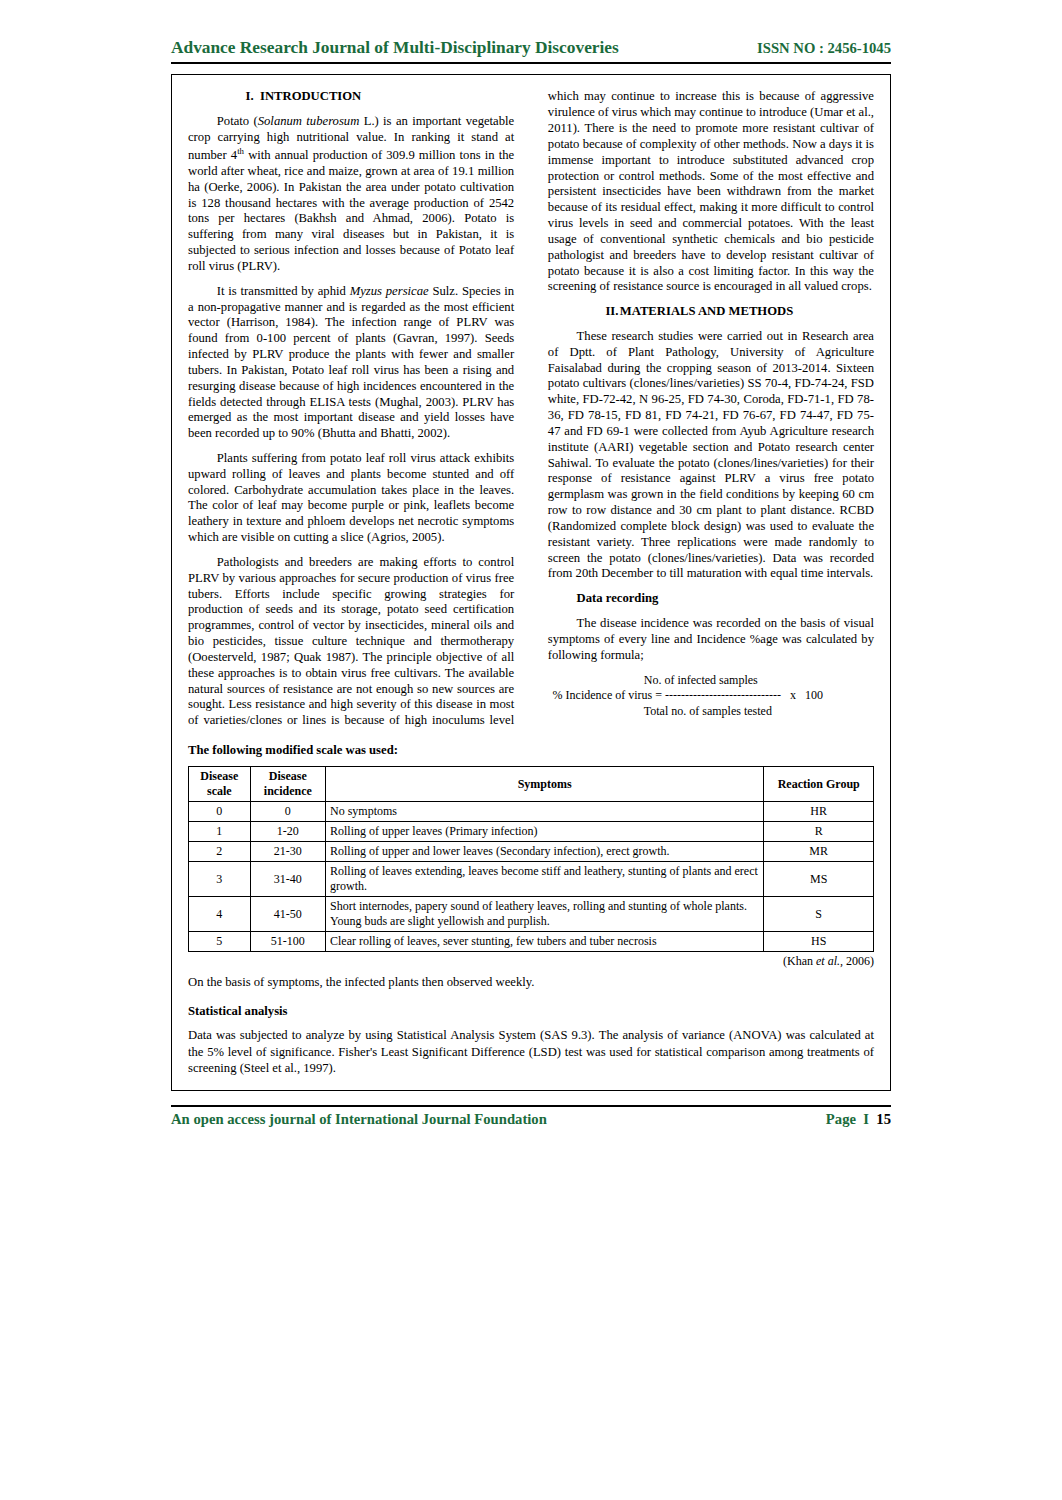Advance Research Journal of Multi-Disciplinary Discoveries
ISSN NO : 2456-1045
I. INTRODUCTION
Potato (Solanum tuberosum L.) is an important vegetable crop carrying high nutritional value. In ranking it stand at number 4th with annual production of 309.9 million tons in the world after wheat, rice and maize, grown at area of 19.1 million ha (Oerke, 2006). In Pakistan the area under potato cultivation is 128 thousand hectares with the average production of 2542 tons per hectares (Bakhsh and Ahmad, 2006). Potato is suffering from many viral diseases but in Pakistan, it is subjected to serious infection and losses because of Potato leaf roll virus (PLRV).
It is transmitted by aphid Myzus persicae Sulz. Species in a non-propagative manner and is regarded as the most efficient vector (Harrison, 1984). The infection range of PLRV was found from 0-100 percent of plants (Gavran, 1997). Seeds infected by PLRV produce the plants with fewer and smaller tubers. In Pakistan, Potato leaf roll virus has been a rising and resurging disease because of high incidences encountered in the fields detected through ELISA tests (Mughal, 2003). PLRV has emerged as the most important disease and yield losses have been recorded up to 90% (Bhutta and Bhatti, 2002).
Plants suffering from potato leaf roll virus attack exhibits upward rolling of leaves and plants become stunted and off colored. Carbohydrate accumulation takes place in the leaves. The color of leaf may become purple or pink, leaflets become leathery in texture and phloem develops net necrotic symptoms which are visible on cutting a slice (Agrios, 2005).
Pathologists and breeders are making efforts to control PLRV by various approaches for secure production of virus free tubers. Efforts include specific growing strategies for production of seeds and its storage, potato seed certification programmes, control of vector by insecticides, mineral oils and bio pesticides, tissue culture technique and thermotherapy (Ooesterveld, 1987; Quak 1987). The principle objective of all these approaches is to obtain virus free cultivars. The available natural sources of resistance are not enough so new sources are sought. Less resistance and high severity of this disease in most of varieties/clones or lines is because of high inoculums level which may continue to increase this is because of aggressive virulence of virus which may continue to introduce (Umar et al., 2011). There is the need to promote more resistant cultivar of potato because of complexity of other methods. Now a days it is immense important to introduce substituted advanced crop protection or control methods. Some of the most effective and persistent insecticides have been withdrawn from the market because of its residual effect, making it more difficult to control virus levels in seed and commercial potatoes. With the least usage of conventional synthetic chemicals and bio pesticide pathologist and breeders have to develop resistant cultivar of potato because it is also a cost limiting factor. In this way the screening of resistance source is encouraged in all valued crops.
II. MATERIALS AND METHODS
These research studies were carried out in Research area of Dptt. of Plant Pathology, University of Agriculture Faisalabad during the cropping season of 2013-2014. Sixteen potato cultivars (clones/lines/varieties) SS 70-4, FD-74-24, FSD white, FD-72-42, N 96-25, FD 74-30, Coroda, FD-71-1, FD 78-36, FD 78-15, FD 81, FD 74-21, FD 76-67, FD 74-47, FD 75-47 and FD 69-1 were collected from Ayub Agriculture research institute (AARI) vegetable section and Potato research center Sahiwal. To evaluate the potato (clones/lines/varieties) for their response of resistance against PLRV a virus free potato germplasm was grown in the field conditions by keeping 60 cm row to row distance and 30 cm plant to plant distance. RCBD (Randomized complete block design) was used to evaluate the resistant variety. Three replications were made randomly to screen the potato (clones/lines/varieties). Data was recorded from 20th December to till maturation with equal time intervals.
Data recording
The disease incidence was recorded on the basis of visual symptoms of every line and Incidence %age was calculated by following formula;
No. of infected samples
% Incidence of virus = ----------------------------- x 100
Total no. of samples tested
The following modified scale was used:
| Disease scale | Disease incidence | Symptoms | Reaction Group |
| --- | --- | --- | --- |
| 0 | 0 | No symptoms | HR |
| 1 | 1-20 | Rolling of upper leaves (Primary infection) | R |
| 2 | 21-30 | Rolling of upper and lower leaves (Secondary infection), erect growth. | MR |
| 3 | 31-40 | Rolling of leaves extending, leaves become stiff and leathery, stunting of plants and erect growth. | MS |
| 4 | 41-50 | Short internodes, papery sound of leathery leaves, rolling and stunting of whole plants. Young buds are slight yellowish and purplish. | S |
| 5 | 51-100 | Clear rolling of leaves, sever stunting, few tubers and tuber necrosis | HS |
(Khan et al., 2006)
On the basis of symptoms, the infected plants then observed weekly.
Statistical analysis
Data was subjected to analyze by using Statistical Analysis System (SAS 9.3). The analysis of variance (ANOVA) was calculated at the 5% level of significance. Fisher's Least Significant Difference (LSD) test was used for statistical comparison among treatments of screening (Steel et al., 1997).
An open access journal of International Journal Foundation
Page I 15